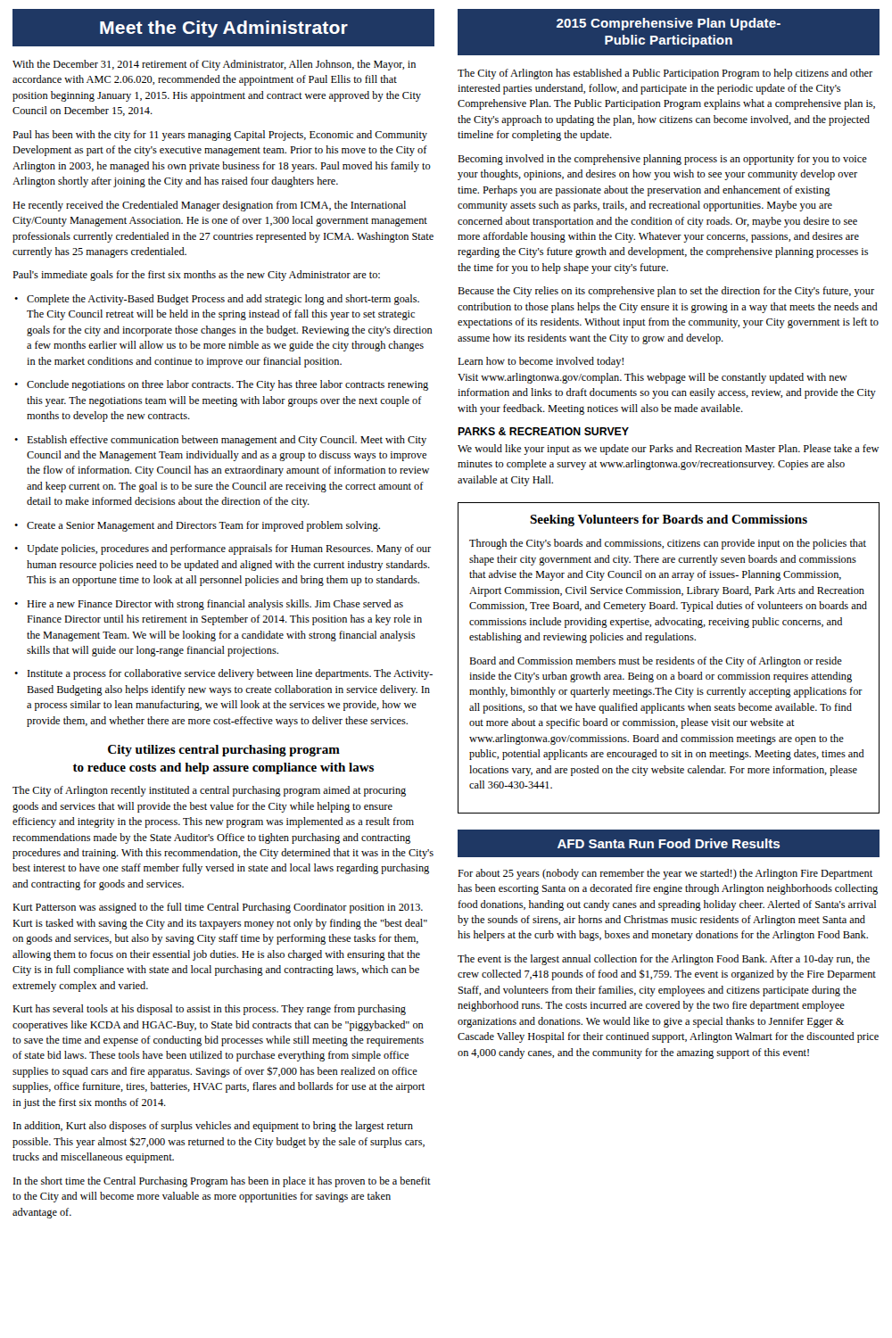Meet the City Administrator
With the December 31, 2014 retirement of City Administrator, Allen Johnson, the Mayor, in accordance with AMC 2.06.020, recommended the appointment of Paul Ellis to fill that position beginning January 1, 2015. His appointment and contract were approved by the City Council on December 15, 2014.
Paul has been with the city for 11 years managing Capital Projects, Economic and Community Development as part of the city's executive management team. Prior to his move to the City of Arlington in 2003, he managed his own private business for 18 years. Paul moved his family to Arlington shortly after joining the City and has raised four daughters here.
He recently received the Credentialed Manager designation from ICMA, the International City/County Management Association. He is one of over 1,300 local government management professionals currently credentialed in the 27 countries represented by ICMA. Washington State currently has 25 managers credentialed.
Paul's immediate goals for the first six months as the new City Administrator are to:
Complete the Activity-Based Budget Process and add strategic long and short-term goals. The City Council retreat will be held in the spring instead of fall this year to set strategic goals for the city and incorporate those changes in the budget. Reviewing the city's direction a few months earlier will allow us to be more nimble as we guide the city through changes in the market conditions and continue to improve our financial position.
Conclude negotiations on three labor contracts. The City has three labor contracts renewing this year. The negotiations team will be meeting with labor groups over the next couple of months to develop the new contracts.
Establish effective communication between management and City Council. Meet with City Council and the Management Team individually and as a group to discuss ways to improve the flow of information. City Council has an extraordinary amount of information to review and keep current on. The goal is to be sure the Council are receiving the correct amount of detail to make informed decisions about the direction of the city.
Create a Senior Management and Directors Team for improved problem solving.
Update policies, procedures and performance appraisals for Human Resources. Many of our human resource policies need to be updated and aligned with the current industry standards. This is an opportune time to look at all personnel policies and bring them up to standards.
Hire a new Finance Director with strong financial analysis skills. Jim Chase served as Finance Director until his retirement in September of 2014. This position has a key role in the Management Team. We will be looking for a candidate with strong financial analysis skills that will guide our long-range financial projections.
Institute a process for collaborative service delivery between line departments. The Activity- Based Budgeting also helps identify new ways to create collaboration in service delivery. In a process similar to lean manufacturing, we will look at the services we provide, how we provide them, and whether there are more cost-effective ways to deliver these services.
City utilizes central purchasing program
to reduce costs and help assure compliance with laws
The City of Arlington recently instituted a central purchasing program aimed at procuring goods and services that will provide the best value for the City while helping to ensure efficiency and integrity in the process. This new program was implemented as a result from recommendations made by the State Auditor's Office to tighten purchasing and contracting procedures and training. With this recommendation, the City determined that it was in the City's best interest to have one staff member fully versed in state and local laws regarding purchasing and contracting for goods and services.
Kurt Patterson was assigned to the full time Central Purchasing Coordinator position in 2013. Kurt is tasked with saving the City and its taxpayers money not only by finding the "best deal" on goods and services, but also by saving City staff time by performing these tasks for them, allowing them to focus on their essential job duties. He is also charged with ensuring that the City is in full compliance with state and local purchasing and contracting laws, which can be extremely complex and varied.
Kurt has several tools at his disposal to assist in this process. They range from purchasing cooperatives like KCDA and HGAC-Buy, to State bid contracts that can be "piggybacked" on to save the time and expense of conducting bid processes while still meeting the requirements of state bid laws. These tools have been utilized to purchase everything from simple office supplies to squad cars and fire apparatus. Savings of over $7,000 has been realized on office supplies, office furniture, tires, batteries, HVAC parts, flares and bollards for use at the airport in just the first six months of 2014.
In addition, Kurt also disposes of surplus vehicles and equipment to bring the largest return possible. This year almost $27,000 was returned to the City budget by the sale of surplus cars, trucks and miscellaneous equipment.
In the short time the Central Purchasing Program has been in place it has proven to be a benefit to the City and will become more valuable as more opportunities for savings are taken advantage of.
2015 Comprehensive Plan Update-
Public Participation
The City of Arlington has established a Public Participation Program to help citizens and other interested parties understand, follow, and participate in the periodic update of the City's Comprehensive Plan. The Public Participation Program explains what a comprehensive plan is, the City's approach to updating the plan, how citizens can become involved, and the projected timeline for completing the update.
Becoming involved in the comprehensive planning process is an opportunity for you to voice your thoughts, opinions, and desires on how you wish to see your community develop over time. Perhaps you are passionate about the preservation and enhancement of existing community assets such as parks, trails, and recreational opportunities. Maybe you are concerned about transportation and the condition of city roads. Or, maybe you desire to see more affordable housing within the City. Whatever your concerns, passions, and desires are regarding the City's future growth and development, the comprehensive planning processes is the time for you to help shape your city's future.
Because the City relies on its comprehensive plan to set the direction for the City's future, your contribution to those plans helps the City ensure it is growing in a way that meets the needs and expectations of its residents. Without input from the community, your City government is left to assume how its residents want the City to grow and develop.
Learn how to become involved today!
Visit www.arlingtonwa.gov/complan. This webpage will be constantly updated with new information and links to draft documents so you can easily access, review, and provide the City with your feedback. Meeting notices will also be made available.
PARKS & RECREATION SURVEY
We would like your input as we update our Parks and Recreation Master Plan. Please take a few minutes to complete a survey at www.arlingtonwa.gov/recreationsurvey. Copies are also available at City Hall.
Seeking Volunteers for Boards and Commissions
Through the City's boards and commissions, citizens can provide input on the policies that shape their city government and city. There are currently seven boards and commissions that advise the Mayor and City Council on an array of issues- Planning Commission, Airport Commission, Civil Service Commission, Library Board, Park Arts and Recreation Commission, Tree Board, and Cemetery Board. Typical duties of volunteers on boards and commissions include providing expertise, advocating, receiving public concerns, and establishing and reviewing policies and regulations.
Board and Commission members must be residents of the City of Arlington or reside inside the City's urban growth area. Being on a board or commission requires attending monthly, bimonthly or quarterly meetings.The City is currently accepting applications for all positions, so that we have qualified applicants when seats become available. To find out more about a specific board or commission, please visit our website at www.arlingtonwa.gov/commissions. Board and commission meetings are open to the public, potential applicants are encouraged to sit in on meetings. Meeting dates, times and locations vary, and are posted on the city website calendar. For more information, please call 360-430-3441.
AFD Santa Run Food Drive Results
For about 25 years (nobody can remember the year we started!) the Arlington Fire Department has been escorting Santa on a decorated fire engine through Arlington neighborhoods collecting food donations, handing out candy canes and spreading holiday cheer. Alerted of Santa's arrival by the sounds of sirens, air horns and Christmas music residents of Arlington meet Santa and his helpers at the curb with bags, boxes and monetary donations for the Arlington Food Bank.
The event is the largest annual collection for the Arlington Food Bank. After a 10-day run, the crew collected 7,418 pounds of food and $1,759. The event is organized by the Fire Deparment Staff, and volunteers from their families, city employees and citizens participate during the neighborhood runs. The costs incurred are covered by the two fire department employee organizations and donations. We would like to give a special thanks to Jennifer Egger & Cascade Valley Hospital for their continued support, Arlington Walmart for the discounted price on 4,000 candy canes, and the community for the amazing support of this event!